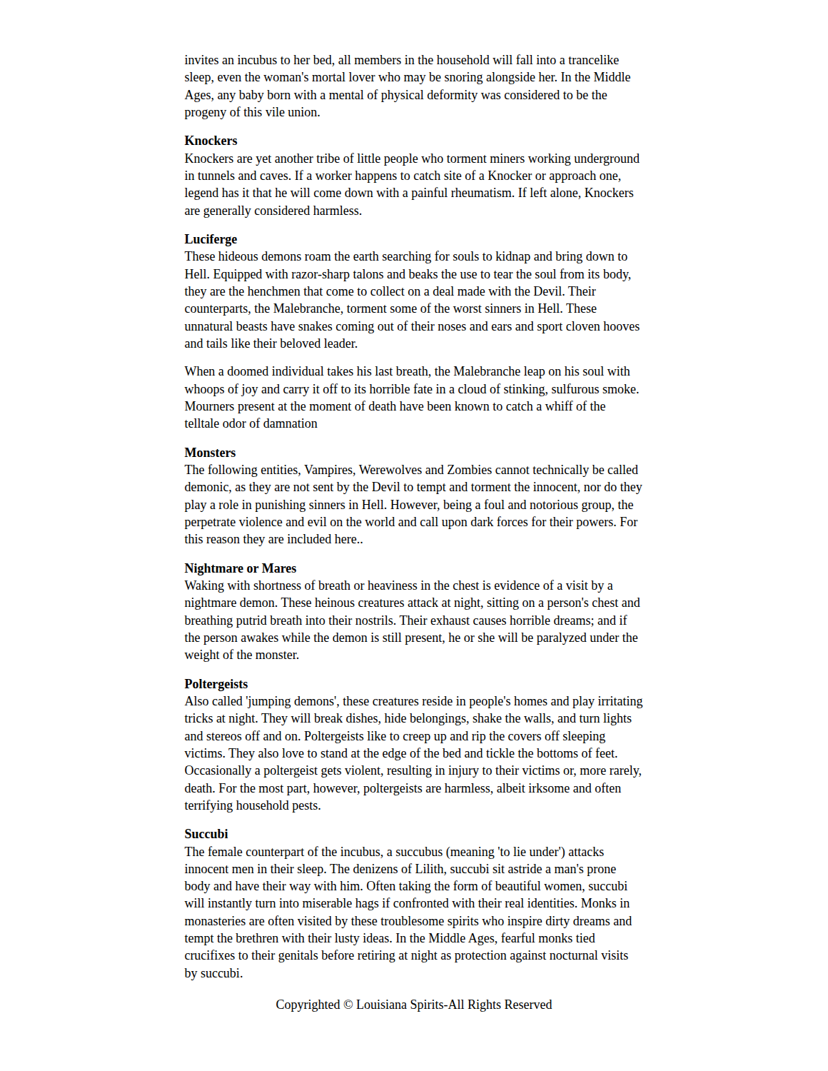invites an incubus to her bed, all members in the household will fall into a trancelike sleep, even the woman's mortal lover who may be snoring alongside her. In the Middle Ages, any baby born with a mental of physical deformity was considered to be the progeny of this vile union.
Knockers
Knockers are yet another tribe of little people who torment miners working underground in tunnels and caves. If a worker happens to catch site of a Knocker or approach one, legend has it that he will come down with a painful rheumatism. If left alone, Knockers are generally considered harmless.
Luciferge
These hideous demons roam the earth searching for souls to kidnap and bring down to Hell. Equipped with razor-sharp talons and beaks the use to tear the soul from its body, they are the henchmen that come to collect on a deal made with the Devil. Their counterparts, the Malebranche, torment some of the worst sinners in Hell. These unnatural beasts have snakes coming out of their noses and ears and sport cloven hooves and tails like their beloved leader.
When a doomed individual takes his last breath, the Malebranche leap on his soul with whoops of joy and carry it off to its horrible fate in a cloud of stinking, sulfurous smoke. Mourners present at the moment of death have been known to catch a whiff of the telltale odor of damnation
Monsters
The following entities, Vampires, Werewolves and Zombies cannot technically be called demonic, as they are not sent by the Devil to tempt and torment the innocent, nor do they play a role in punishing sinners in Hell. However, being a foul and notorious group, the perpetrate violence and evil on the world and call upon dark forces for their powers. For this reason they are included here..
Nightmare or Mares
Waking with shortness of breath or heaviness in the chest is evidence of a visit by a nightmare demon. These heinous creatures attack at night, sitting on a person's chest and breathing putrid breath into their nostrils. Their exhaust causes horrible dreams; and if the person awakes while the demon is still present, he or she will be paralyzed under the weight of the monster.
Poltergeists
Also called 'jumping demons', these creatures reside in people's homes and play irritating tricks at night. They will break dishes, hide belongings, shake the walls, and turn lights and stereos off and on. Poltergeists like to creep up and rip the covers off sleeping victims. They also love to stand at the edge of the bed and tickle the bottoms of feet. Occasionally a poltergeist gets violent, resulting in injury to their victims or, more rarely, death. For the most part, however, poltergeists are harmless, albeit irksome and often terrifying household pests.
Succubi
The female counterpart of the incubus, a succubus (meaning 'to lie under') attacks innocent men in their sleep. The denizens of Lilith, succubi sit astride a man's prone body and have their way with him. Often taking the form of beautiful women, succubi will instantly turn into miserable hags if confronted with their real identities. Monks in monasteries are often visited by these troublesome spirits who inspire dirty dreams and tempt the brethren with their lusty ideas. In the Middle Ages, fearful monks tied crucifixes to their genitals before retiring at night as protection against nocturnal visits by succubi.
Copyrighted © Louisiana Spirits-All Rights Reserved